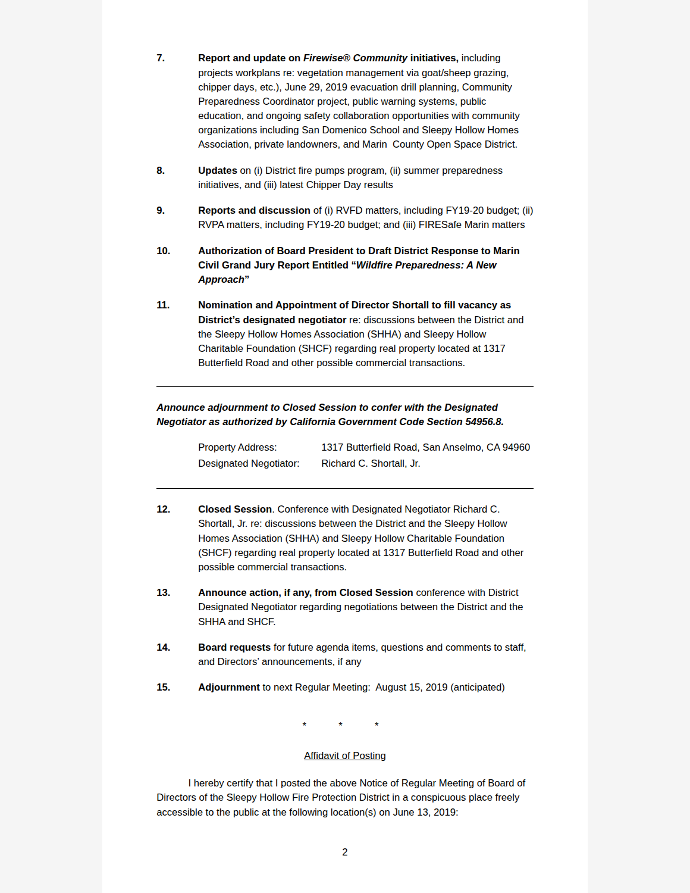7. Report and update on Firewise® Community initiatives, including projects workplans re: vegetation management via goat/sheep grazing, chipper days, etc.), June 29, 2019 evacuation drill planning, Community Preparedness Coordinator project, public warning systems, public education, and ongoing safety collaboration opportunities with community organizations including San Domenico School and Sleepy Hollow Homes Association, private landowners, and Marin County Open Space District.
8. Updates on (i) District fire pumps program, (ii) summer preparedness initiatives, and (iii) latest Chipper Day results
9. Reports and discussion of (i) RVFD matters, including FY19-20 budget; (ii) RVPA matters, including FY19-20 budget; and (iii) FIRESafe Marin matters
10. Authorization of Board President to Draft District Response to Marin Civil Grand Jury Report Entitled “Wildfire Preparedness: A New Approach”
11. Nomination and Appointment of Director Shortall to fill vacancy as District’s designated negotiator re: discussions between the District and the Sleepy Hollow Homes Association (SHHA) and Sleepy Hollow Charitable Foundation (SHCF) regarding real property located at 1317 Butterfield Road and other possible commercial transactions.
Announce adjournment to Closed Session to confer with the Designated Negotiator as authorized by California Government Code Section 54956.8.
| Property Address: | 1317 Butterfield Road, San Anselmo, CA 94960 |
| Designated Negotiator: | Richard C. Shortall, Jr. |
12. Closed Session. Conference with Designated Negotiator Richard C. Shortall, Jr. re: discussions between the District and the Sleepy Hollow Homes Association (SHHA) and Sleepy Hollow Charitable Foundation (SHCF) regarding real property located at 1317 Butterfield Road and other possible commercial transactions.
13. Announce action, if any, from Closed Session conference with District Designated Negotiator regarding negotiations between the District and the SHHA and SHCF.
14. Board requests for future agenda items, questions and comments to staff, and Directors’ announcements, if any
15. Adjournment to next Regular Meeting: August 15, 2019 (anticipated)
* * *
Affidavit of Posting
I hereby certify that I posted the above Notice of Regular Meeting of Board of Directors of the Sleepy Hollow Fire Protection District in a conspicuous place freely accessible to the public at the following location(s) on June 13, 2019:
2